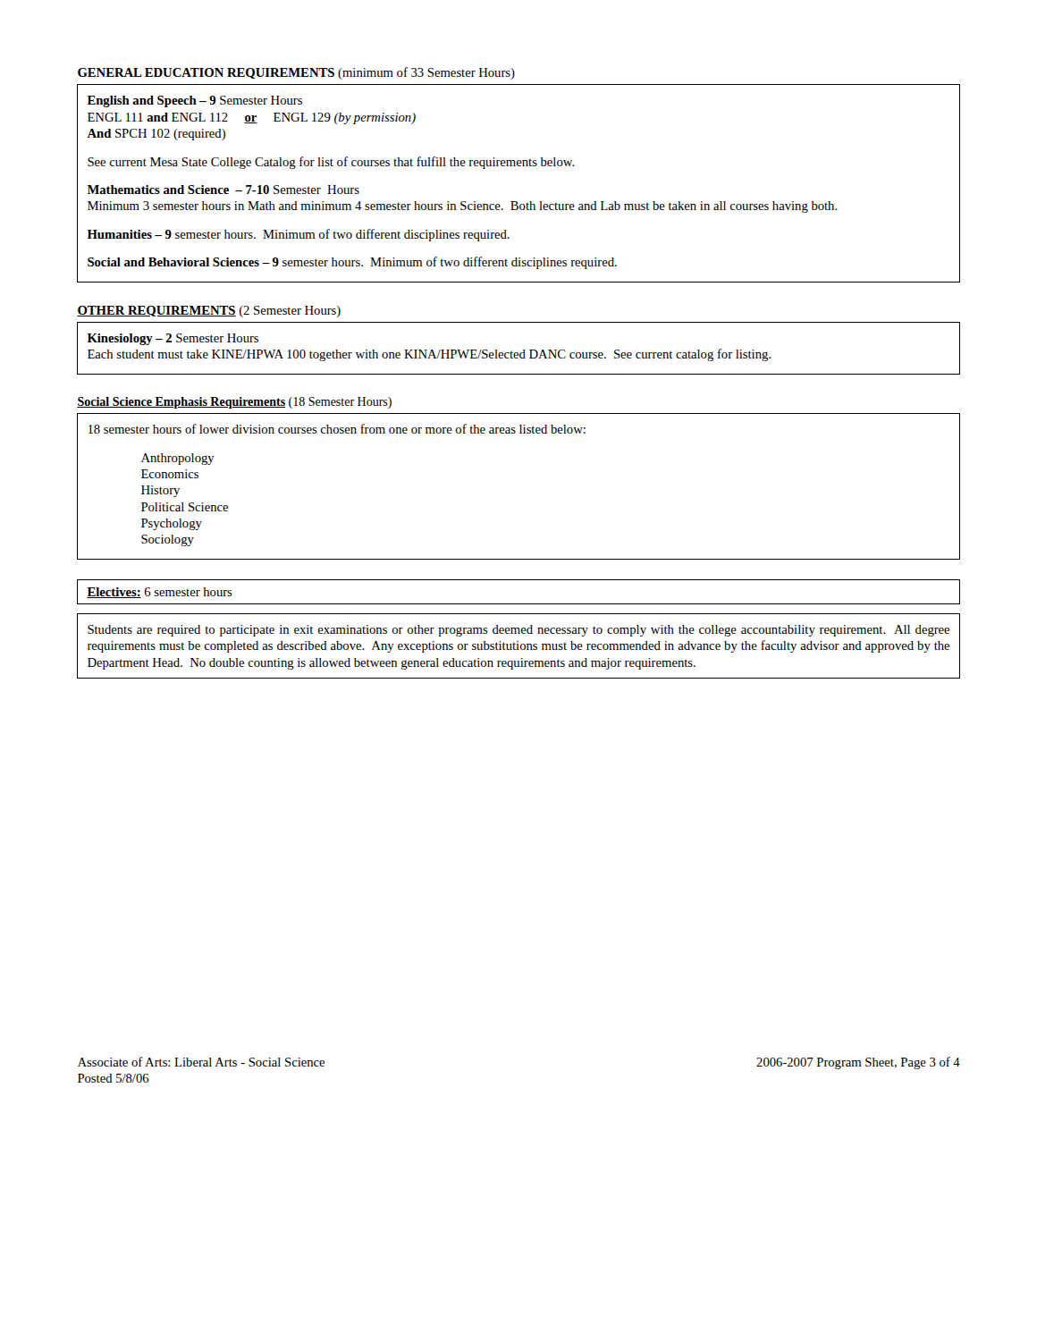GENERAL EDUCATION REQUIREMENTS (minimum of 33 Semester Hours)
English and Speech – 9 Semester Hours
ENGL 111 and ENGL 112 or ENGL 129 (by permission)
And SPCH 102 (required)
See current Mesa State College Catalog for list of courses that fulfill the requirements below.
Mathematics and Science – 7-10 Semester Hours
Minimum 3 semester hours in Math and minimum 4 semester hours in Science. Both lecture and Lab must be taken in all courses having both.
Humanities – 9 semester hours. Minimum of two different disciplines required.
Social and Behavioral Sciences – 9 semester hours. Minimum of two different disciplines required.
OTHER REQUIREMENTS (2 Semester Hours)
Kinesiology – 2 Semester Hours
Each student must take KINE/HPWA 100 together with one KINA/HPWE/Selected DANC course. See current catalog for listing.
Social Science Emphasis Requirements (18 Semester Hours)
18 semester hours of lower division courses chosen from one or more of the areas listed below:
Anthropology
Economics
History
Political Science
Psychology
Sociology
Electives: 6 semester hours
Students are required to participate in exit examinations or other programs deemed necessary to comply with the college accountability requirement. All degree requirements must be completed as described above. Any exceptions or substitutions must be recommended in advance by the faculty advisor and approved by the Department Head. No double counting is allowed between general education requirements and major requirements.
Associate of Arts: Liberal Arts - Social Science Posted 5/8/06
2006-2007 Program Sheet, Page 3 of 4